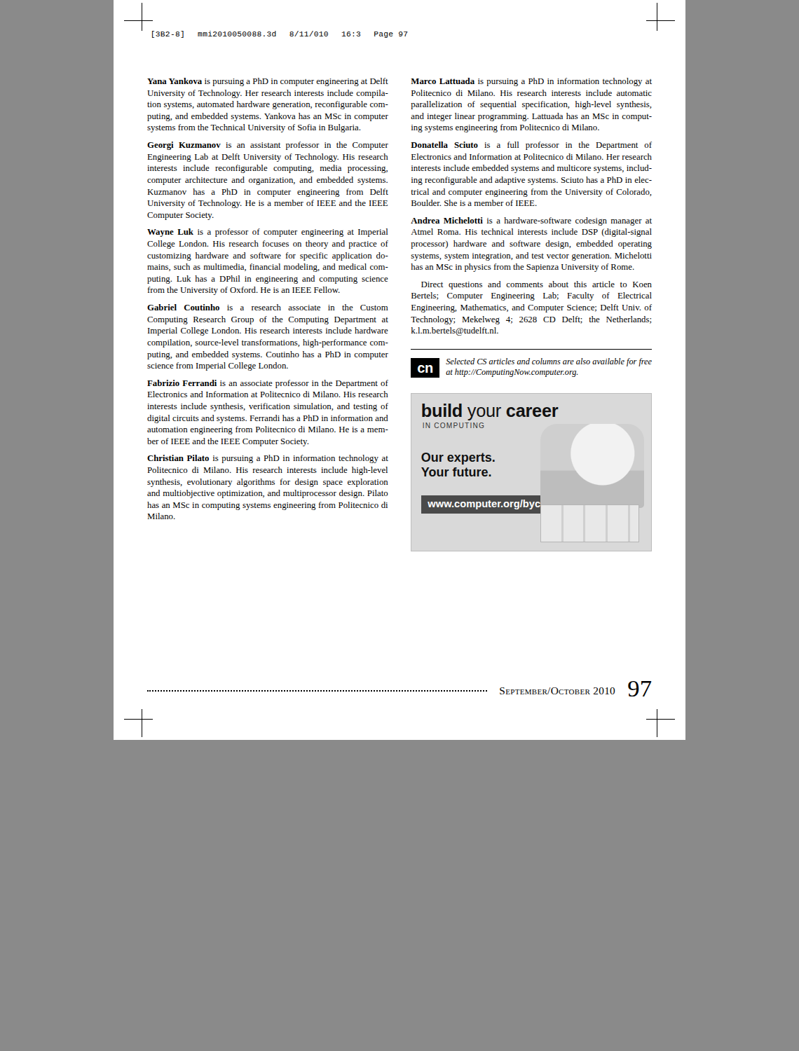[3B2-8] mmi2010050088.3d 8/11/010 16:3 Page 97
Yana Yankova is pursuing a PhD in computer engineering at Delft University of Technology. Her research interests include compilation systems, automated hardware generation, reconfigurable computing, and embedded systems. Yankova has an MSc in computer systems from the Technical University of Sofia in Bulgaria.
Georgi Kuzmanov is an assistant professor in the Computer Engineering Lab at Delft University of Technology. His research interests include reconfigurable computing, media processing, computer architecture and organization, and embedded systems. Kuzmanov has a PhD in computer engineering from Delft University of Technology. He is a member of IEEE and the IEEE Computer Society.
Wayne Luk is a professor of computer engineering at Imperial College London. His research focuses on theory and practice of customizing hardware and software for specific application domains, such as multimedia, financial modeling, and medical computing. Luk has a DPhil in engineering and computing science from the University of Oxford. He is an IEEE Fellow.
Gabriel Coutinho is a research associate in the Custom Computing Research Group of the Computing Department at Imperial College London. His research interests include hardware compilation, source-level transformations, high-performance computing, and embedded systems. Coutinho has a PhD in computer science from Imperial College London.
Fabrizio Ferrandi is an associate professor in the Department of Electronics and Information at Politecnico di Milano. His research interests include synthesis, verification simulation, and testing of digital circuits and systems. Ferrandi has a PhD in information and automation engineering from Politecnico di Milano. He is a member of IEEE and the IEEE Computer Society.
Christian Pilato is pursuing a PhD in information technology at Politecnico di Milano. His research interests include high-level synthesis, evolutionary algorithms for design space exploration and multiobjective optimization, and multiprocessor design. Pilato has an MSc in computing systems engineering from Politecnico di Milano.
Marco Lattuada is pursuing a PhD in information technology at Politecnico di Milano. His research interests include automatic parallelization of sequential specification, high-level synthesis, and integer linear programming. Lattuada has an MSc in computing systems engineering from Politecnico di Milano.
Donatella Sciuto is a full professor in the Department of Electronics and Information at Politecnico di Milano. Her research interests include embedded systems and multicore systems, including reconfigurable and adaptive systems. Sciuto has a PhD in electrical and computer engineering from the University of Colorado, Boulder. She is a member of IEEE.
Andrea Michelotti is a hardware-software codesign manager at Atmel Roma. His technical interests include DSP (digital-signal processor) hardware and software design, embedded operating systems, system integration, and test vector generation. Michelotti has an MSc in physics from the Sapienza University of Rome.
Direct questions and comments about this article to Koen Bertels; Computer Engineering Lab; Faculty of Electrical Engineering, Mathematics, and Computer Science; Delft Univ. of Technology; Mekelweg 4; 2628 CD Delft; the Netherlands; k.l.m.bertels@tudelft.nl.
cn Selected CS articles and columns are also available for free at http://ComputingNow.computer.org.
build your career
IN COMPUTING
Our experts.
Your future.
www.computer.org/byc
September/October 2010
97